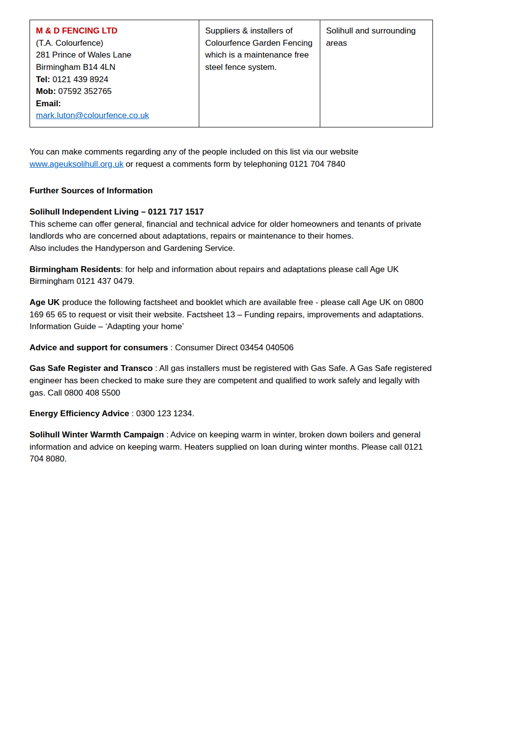| M & D FENCING LTD (T.A. Colourfence) 281 Prince of Wales Lane Birmingham B14 4LN Tel: 0121 439 8924 Mob: 07592 352765 Email: mark.luton@colourfence.co.uk | Suppliers & installers of Colourfence Garden Fencing which is a maintenance free steel fence system. | Solihull and surrounding areas |
You can make comments regarding any of the people included on this list via our website www.ageuksolihull.org.uk or request a comments form by telephoning 0121 704 7840
Further Sources of Information
Solihull Independent Living – 0121 717 1517
This scheme can offer general, financial and technical advice for older homeowners and tenants of private landlords who are concerned about adaptations, repairs or maintenance to their homes.
Also includes the Handyperson and Gardening Service.
Birmingham Residents: for help and information about repairs and adaptations please call Age UK Birmingham 0121 437 0479.
Age UK produce the following factsheet and booklet which are available free - please call Age UK on 0800 169 65 65 to request or visit their website. Factsheet 13 – Funding repairs, improvements and adaptations. Information Guide – ‘Adapting your home’
Advice and support for consumers : Consumer Direct 03454 040506
Gas Safe Register and Transco : All gas installers must be registered with Gas Safe. A Gas Safe registered engineer has been checked to make sure they are competent and qualified to work safely and legally with gas. Call 0800 408 5500
Energy Efficiency Advice : 0300 123 1234.
Solihull Winter Warmth Campaign : Advice on keeping warm in winter, broken down boilers and general information and advice on keeping warm. Heaters supplied on loan during winter months. Please call 0121 704 8080.